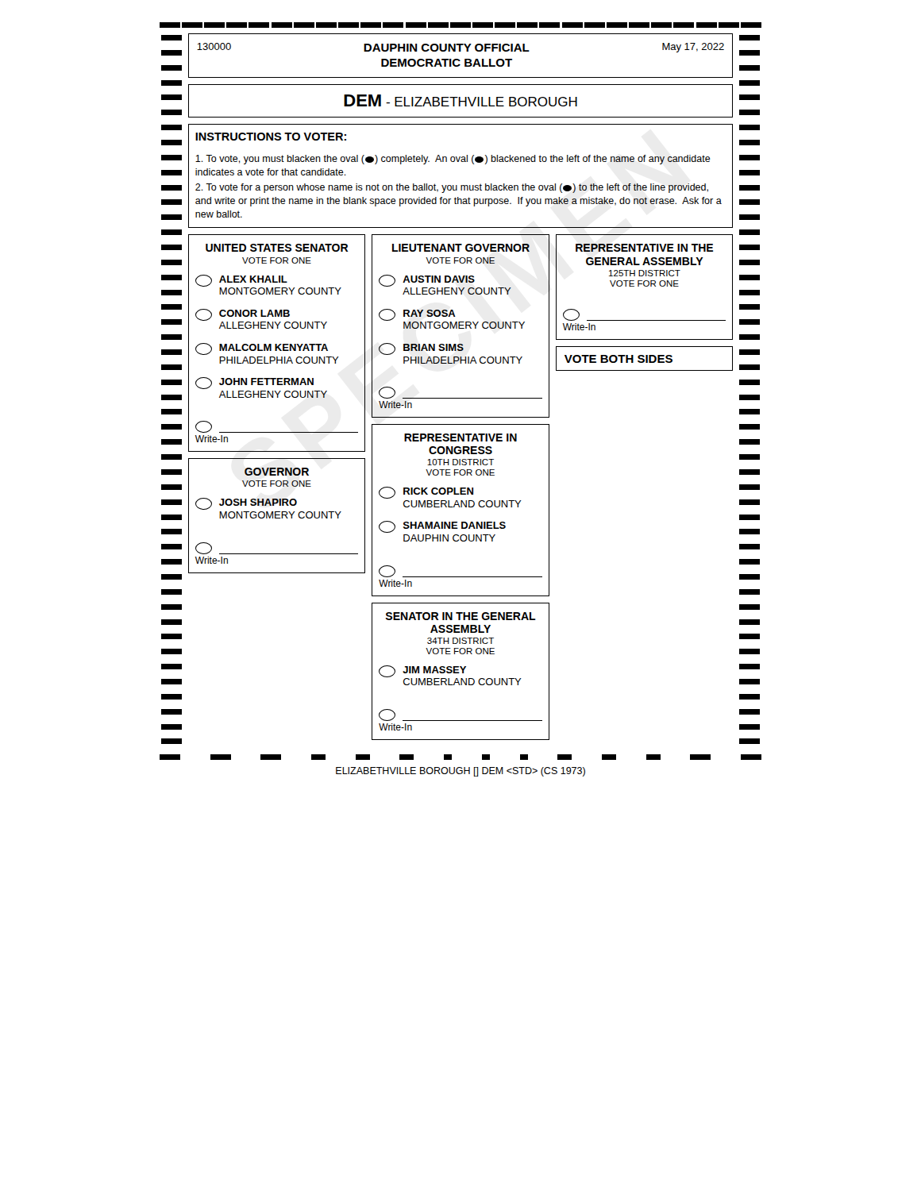SPECIMEN
130000
DAUPHIN COUNTY OFFICIAL
DEMOCRATIC BALLOT
May 17, 2022
DEM - ELIZABETHVILLE BOROUGH
INSTRUCTIONS TO VOTER:
1. To vote, you must blacken the oval ( ) completely. An oval ( ) blackened to the left of the name of any candidate indicates a vote for that candidate.
2. To vote for a person whose name is not on the ballot, you must blacken the oval ( ) to the left of the line provided, and write or print the name in the blank space provided for that purpose. If you make a mistake, do not erase. Ask for a new ballot.
United States Senator
Vote for One
Alex Khalil
Montgomery County
Conor Lamb
Allegheny County
Malcolm Kenyatta
Philadelphia County
John Fetterman
Allegheny County
Write-In
Governor
Vote for One
Josh Shapiro
Montgomery County
Write-In
Lieutenant Governor
Vote for One
Austin Davis
Allegheny County
Ray Sosa
Montgomery County
Brian Sims
Philadelphia County
Write-In
Representative in Congress
10th District
Vote for One
Rick Coplen
Cumberland County
Shamaine Daniels
Dauphin County
Write-In
Senator in the General Assembly
34th District
Vote for One
Jim Massey
Cumberland County
Write-In
Representative in the General Assembly
125th District
Vote for One
Write-In
VOTE BOTH SIDES
ELIZABETHVILLE BOROUGH [] DEM <STD> (CS 1973)